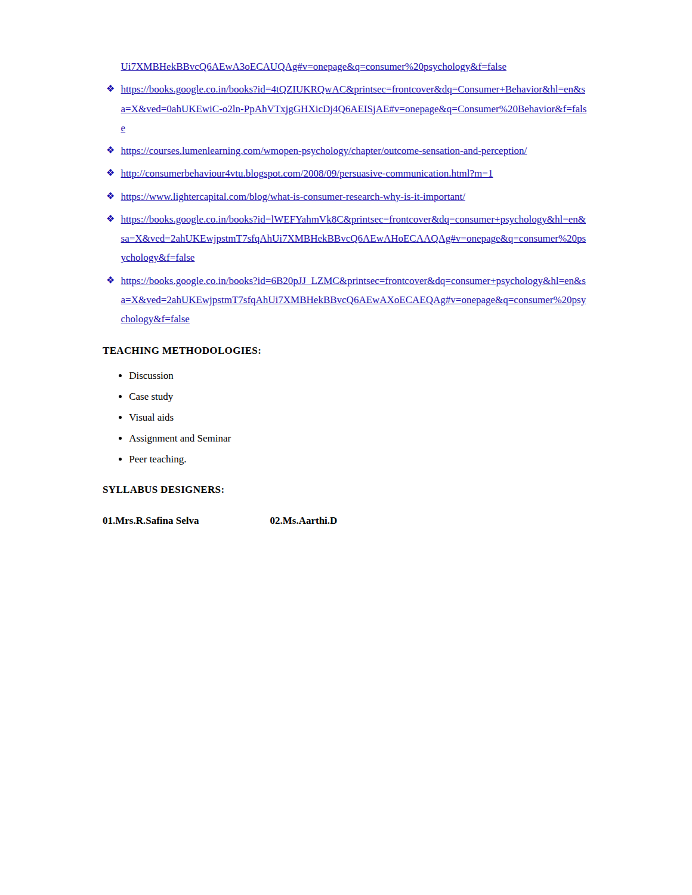Ui7XMBHekBBvcQ6AEwA3oECAUQAg#v=onepage&q=consumer%20psychology&f=false
https://books.google.co.in/books?id=4tQZIUKRQwAC&printsec=frontcover&dq=Consumer+Behavior&hl=en&sa=X&ved=0ahUKEwiC-o2ln-PpAhVTxjgGHXicDj4Q6AEISjAE#v=onepage&q=Consumer%20Behavior&f=false
https://courses.lumenlearning.com/wmopen-psychology/chapter/outcome-sensation-and-perception/
http://consumerbehaviour4vtu.blogspot.com/2008/09/persuasive-communication.html?m=1
https://www.lightercapital.com/blog/what-is-consumer-research-why-is-it-important/
https://books.google.co.in/books?id=lWEFYahmVk8C&printsec=frontcover&dq=consumer+psychology&hl=en&sa=X&ved=2ahUKEwjpstmT7sfqAhUi7XMBHekBBvcQ6AEwAHoECAAQAg#v=onepage&q=consumer%20psychology&f=false
https://books.google.co.in/books?id=6B20pJJ_LZMC&printsec=frontcover&dq=consumer+psychology&hl=en&sa=X&ved=2ahUKEwjpstmT7sfqAhUi7XMBHekBBvcQ6AEwAXoECAEQAg#v=onepage&q=consumer%20psychology&f=false
TEACHING METHODOLOGIES:
Discussion
Case study
Visual aids
Assignment and Seminar
Peer teaching.
SYLLABUS DESIGNERS:
01.Mrs.R.Safina Selva02.Ms.Aarthi.D